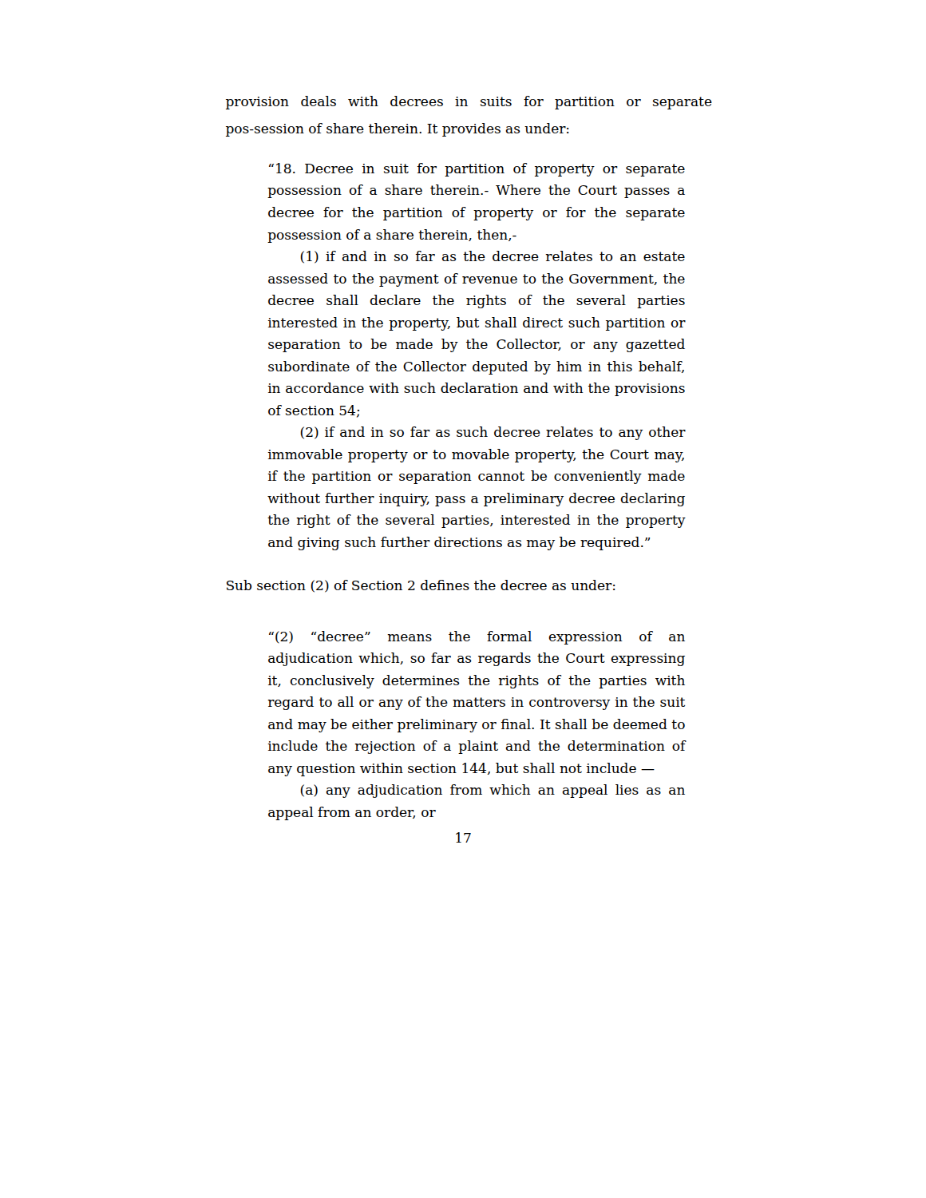provision deals with decrees in suits for partition or separate pos‑session of share therein. It provides as under:
“18. Decree in suit for partition of property or separate possession of a share therein.- Where the Court passes a decree for the partition of property or for the separate possession of a share therein, then,-
(1) if and in so far as the decree relates to an estate assessed to the payment of revenue to the Government, the decree shall declare the rights of the several parties interested in the property, but shall direct such partition or separation to be made by the Collector, or any gazetted subordinate of the Collector deputed by him in this behalf, in accordance with such declaration and with the provisions of section 54;
(2) if and in so far as such decree relates to any other immovable property or to movable property, the Court may, if the partition or separation cannot be conveniently made without further inquiry, pass a preliminary decree declaring the right of the several parties, interested in the property and giving such further directions as may be required.”
Sub section (2) of Section 2 defines the decree as under:
“(2) “decree” means the formal expression of an adjudication which, so far as regards the Court expressing it, conclusively determines the rights of the parties with regard to all or any of the matters in controversy in the suit and may be either preliminary or final. It shall be deemed to include the rejection of a plaint and the determination of any question within section 144, but shall not include —
(a) any adjudication from which an appeal lies as an appeal from an order, or
17